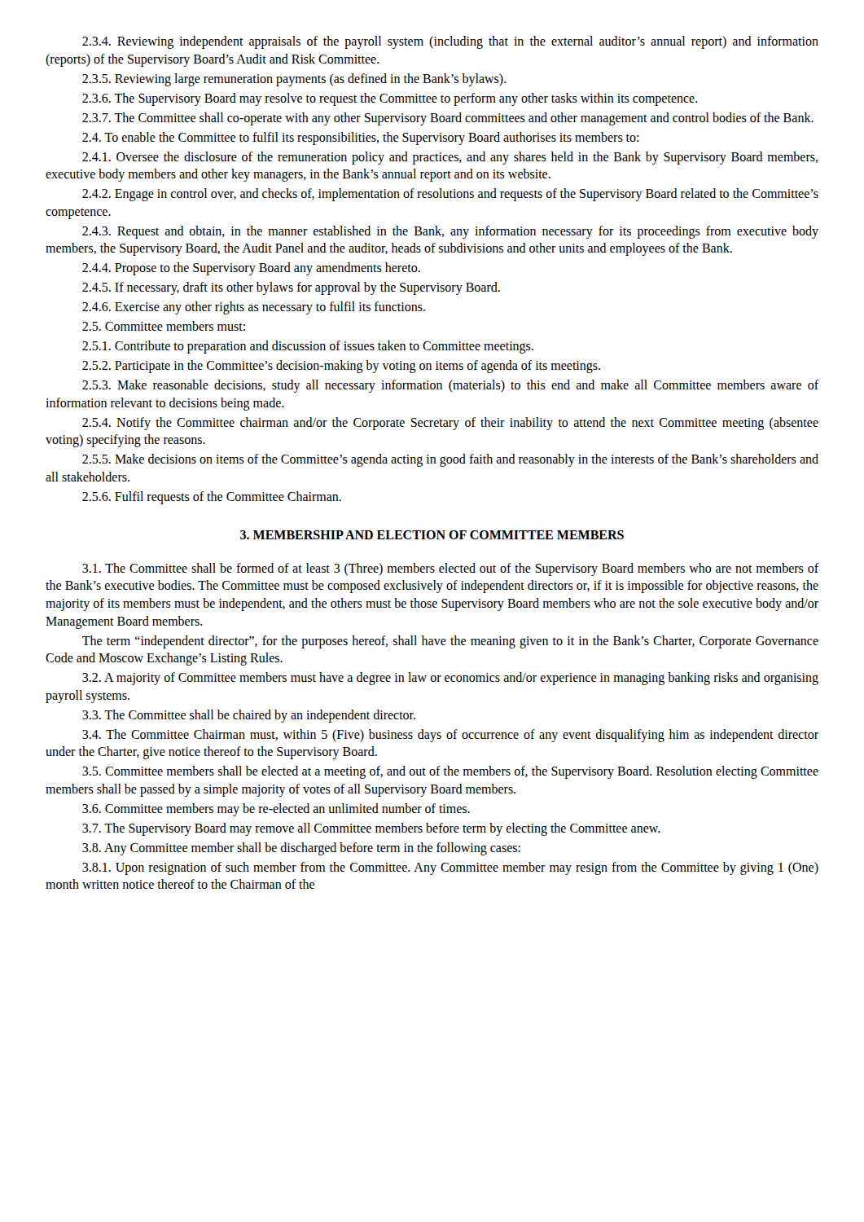2.3.4. Reviewing independent appraisals of the payroll system (including that in the external auditor’s annual report) and information (reports) of the Supervisory Board’s Audit and Risk Committee.
2.3.5. Reviewing large remuneration payments (as defined in the Bank’s bylaws).
2.3.6. The Supervisory Board may resolve to request the Committee to perform any other tasks within its competence.
2.3.7. The Committee shall co-operate with any other Supervisory Board committees and other management and control bodies of the Bank.
2.4. To enable the Committee to fulfil its responsibilities, the Supervisory Board authorises its members to:
2.4.1. Oversee the disclosure of the remuneration policy and practices, and any shares held in the Bank by Supervisory Board members, executive body members and other key managers, in the Bank’s annual report and on its website.
2.4.2. Engage in control over, and checks of, implementation of resolutions and requests of the Supervisory Board related to the Committee’s competence.
2.4.3. Request and obtain, in the manner established in the Bank, any information necessary for its proceedings from executive body members, the Supervisory Board, the Audit Panel and the auditor, heads of subdivisions and other units and employees of the Bank.
2.4.4. Propose to the Supervisory Board any amendments hereto.
2.4.5. If necessary, draft its other bylaws for approval by the Supervisory Board.
2.4.6. Exercise any other rights as necessary to fulfil its functions.
2.5. Committee members must:
2.5.1. Contribute to preparation and discussion of issues taken to Committee meetings.
2.5.2. Participate in the Committee’s decision-making by voting on items of agenda of its meetings.
2.5.3. Make reasonable decisions, study all necessary information (materials) to this end and make all Committee members aware of information relevant to decisions being made.
2.5.4. Notify the Committee chairman and/or the Corporate Secretary of their inability to attend the next Committee meeting (absentee voting) specifying the reasons.
2.5.5. Make decisions on items of the Committee’s agenda acting in good faith and reasonably in the interests of the Bank’s shareholders and all stakeholders.
2.5.6. Fulfil requests of the Committee Chairman.
3. Membership and Election of Committee Members
3.1. The Committee shall be formed of at least 3 (Three) members elected out of the Supervisory Board members who are not members of the Bank’s executive bodies. The Committee must be composed exclusively of independent directors or, if it is impossible for objective reasons, the majority of its members must be independent, and the others must be those Supervisory Board members who are not the sole executive body and/or Management Board members.
The term “independent director”, for the purposes hereof, shall have the meaning given to it in the Bank’s Charter, Corporate Governance Code and Moscow Exchange’s Listing Rules.
3.2. A majority of Committee members must have a degree in law or economics and/or experience in managing banking risks and organising payroll systems.
3.3. The Committee shall be chaired by an independent director.
3.4. The Committee Chairman must, within 5 (Five) business days of occurrence of any event disqualifying him as independent director under the Charter, give notice thereof to the Supervisory Board.
3.5. Committee members shall be elected at a meeting of, and out of the members of, the Supervisory Board. Resolution electing Committee members shall be passed by a simple majority of votes of all Supervisory Board members.
3.6. Committee members may be re-elected an unlimited number of times.
3.7. The Supervisory Board may remove all Committee members before term by electing the Committee anew.
3.8. Any Committee member shall be discharged before term in the following cases:
3.8.1. Upon resignation of such member from the Committee. Any Committee member may resign from the Committee by giving 1 (One) month written notice thereof to the Chairman of the